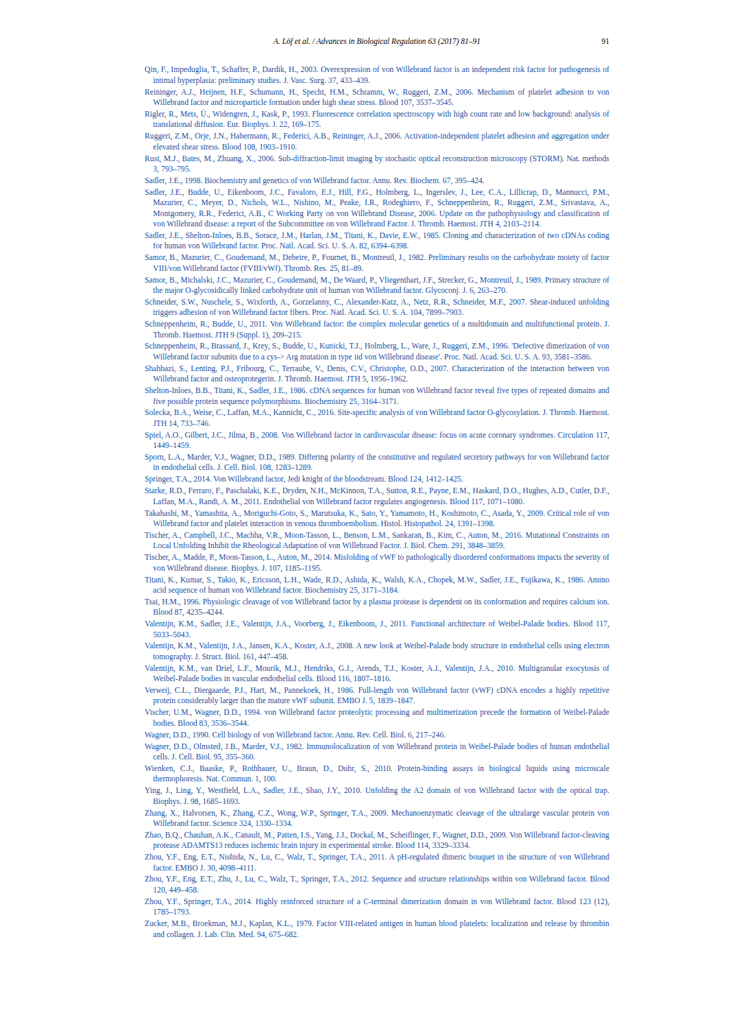A. Löf et al. / Advances in Biological Regulation 63 (2017) 81–91 91
Qin, F., Impeduglia, T., Schaffer, P., Dardik, H., 2003. Overexpression of von Willebrand factor is an independent risk factor for pathogenesis of intimal hyperplasia: preliminary studies. J. Vasc. Surg. 37, 433–439.
Reininger, A.J., Heijnen, H.F., Schumann, H., Specht, H.M., Schramm, W., Ruggeri, Z.M., 2006. Mechanism of platelet adhesion to von Willebrand factor and microparticle formation under high shear stress. Blood 107, 3537–3545.
Rigler, R., Mets, Ü., Widengren, J., Kask, P., 1993. Fluorescence correlation spectroscopy with high count rate and low background: analysis of translational diffusion. Eur. Biophys. J. 22, 169–175.
Ruggeri, Z.M., Orje, J.N., Habermann, R., Federici, A.B., Reininger, A.J., 2006. Activation-independent platelet adhesion and aggregation under elevated shear stress. Blood 108, 1903–1910.
Rust, M.J., Bates, M., Zhuang, X., 2006. Sub-diffraction-limit imaging by stochastic optical reconstruction microscopy (STORM). Nat. methods 3, 793–795.
Sadler, J.E., 1998. Biochemistry and genetics of von Willebrand factor. Annu. Rev. Biochem. 67, 395–424.
Sadler, J.E., Budde, U., Eikenboom, J.C., Favaloro, E.J., Hill, F.G., Holmberg, L., Ingerslev, J., Lee, C.A., Lillicrap, D., Mannucci, P.M., Mazurier, C., Meyer, D., Nichols, W.L., Nishino, M., Peake, I.R., Rodeghiero, F., Schneppenheim, R., Ruggeri, Z.M., Srivastava, A., Montgomery, R.R., Federici, A.B., C Working Party on von Willebrand Disease, 2006. Update on the pathophysiology and classification of von Willebrand disease: a report of the Subcommittee on von Willebrand Factor. J. Thromb. Haemost. JTH 4, 2103–2114.
Sadler, J.E., Shelton-Inloes, B.B., Sorace, J.M., Harlan, J.M., Titani, K., Davie, E.W., 1985. Cloning and characterization of two cDNAs coding for human von Willebrand factor. Proc. Natl. Acad. Sci. U. S. A. 82, 6394–6398.
Samor, B., Mazurier, C., Goudemand, M., Debeire, P., Fournet, B., Montreuil, J., 1982. Preliminary results on the carbohydrate moiety of factor VIII/von Willebrand factor (FVIII/vWf). Thromb. Res. 25, 81–89.
Samor, B., Michalski, J.C., Mazurier, C., Goudemand, M., De Waard, P., Vliegenthart, J.F., Strecker, G., Montreuil, J., 1989. Primary structure of the major O-glycosidically linked carbohydrate unit of human von Willebrand factor. Glycoconj. J. 6, 263–270.
Schneider, S.W., Nuschele, S., Wixforth, A., Gorzelanny, C., Alexander-Katz, A., Netz, R.R., Schneider, M.F., 2007. Shear-induced unfolding triggers adhesion of von Willebrand factor fibers. Proc. Natl. Acad. Sci. U. S. A. 104, 7899–7903.
Schneppenheim, R., Budde, U., 2011. Von Willebrand factor: the complex molecular genetics of a multidomain and multifunctional protein. J. Thromb. Haemost. JTH 9 (Suppl. 1), 209–215.
Schneppenheim, R., Brassard, J., Krey, S., Budde, U., Kunicki, T.J., Holmberg, L., Ware, J., Ruggeri, Z.M., 1996. 'Defective dimerization of von Willebrand factor subunits due to a cys-> Arg mutation in type iid von Willebrand disease'. Proc. Natl. Acad. Sci. U. S. A. 93, 3581–3586.
Shahbazi, S., Lenting, P.J., Fribourg, C., Terraube, V., Denis, C.V., Christophe, O.D., 2007. Characterization of the interaction between von Willebrand factor and osteoprotegerin. J. Thromb. Haemost. JTH 5, 1956–1962.
Shelton-Inloes, B.B., Titani, K., Sadler, J.E., 1986. cDNA sequences for human von Willebrand factor reveal five types of repeated domains and five possible protein sequence polymorphisms. Biochemistry 25, 3164–3171.
Solecka, B.A., Weise, C., Laffan, M.A., Kannicht, C., 2016. Site-specific analysis of von Willebrand factor O-glycosylation. J. Thromb. Haemost. JTH 14, 733–746.
Spiel, A.O., Gilbert, J.C., Jilma, B., 2008. Von Willebrand factor in cardiovascular disease: focus on acute coronary syndromes. Circulation 117, 1449–1459.
Sporn, L.A., Marder, V.J., Wagner, D.D., 1989. Differing polarity of the constitutive and regulated secretory pathways for von Willebrand factor in endothelial cells. J. Cell. Biol. 108, 1283–1289.
Springer, T.A., 2014. Von Willebrand factor, Jedi knight of the bloodstream. Blood 124, 1412–1425.
Starke, R.D., Ferraro, F., Paschalaki, K.E., Dryden, N.H., McKinnon, T.A., Sutton, R.E., Payne, E.M., Haskard, D.O., Hughes, A.D., Cutler, D.F., Laffan, M.A., Randi, A. M., 2011. Endothelial von Willebrand factor regulates angiogenesis. Blood 117, 1071–1080.
Takahashi, M., Yamashita, A., Moriguchi-Goto, S., Marutsuka, K., Sato, Y., Yamamoto, H., Koshimoto, C., Asada, Y., 2009. Critical role of von Willebrand factor and platelet interaction in venous thromboembolism. Histol. Histopathol. 24, 1391–1398.
Tischer, A., Campbell, J.C., Machha, V.R., Moon-Tasson, L., Benson, L.M., Sankaran, B., Kim, C., Auton, M., 2016. Mutational Constraints on Local Unfolding Inhibit the Rheological Adaptation of von Willebrand Factor. J. Biol. Chem. 291, 3848–3859.
Tischer, A., Madde, P., Moon-Tasson, L., Auton, M., 2014. Misfolding of vWF to pathologically disordered conformations impacts the severity of von Willebrand disease. Biophys. J. 107, 1185–1195.
Titani, K., Kumar, S., Takio, K., Ericsson, L.H., Wade, R.D., Ashida, K., Walsh, K.A., Chopek, M.W., Sadler, J.E., Fujikawa, K., 1986. Amino acid sequence of human von Willebrand factor. Biochemistry 25, 3171–3184.
Tsai, H.M., 1996. Physiologic cleavage of von Willebrand factor by a plasma protease is dependent on its conformation and requires calcium ion. Blood 87, 4235–4244.
Valentijn, K.M., Sadler, J.E., Valentijn, J.A., Voorberg, J., Eikenboom, J., 2011. Functional architecture of Weibel-Palade bodies. Blood 117, 5033–5043.
Valentijn, K.M., Valentijn, J.A., Jansen, K.A., Koster, A.J., 2008. A new look at Weibel-Palade body structure in endothelial cells using electron tomography. J. Struct. Biol. 161, 447–458.
Valentijn, K.M., van Driel, L.F., Mourik, M.J., Hendriks, G.J., Arends, T.J., Koster, A.J., Valentijn, J.A., 2010. Multigranular exocytosis of Weibel-Palade bodies in vascular endothelial cells. Blood 116, 1807–1816.
Verweij, C.L., Diergaarde, P.J., Hart, M., Pannekoek, H., 1986. Full-length von Willebrand factor (vWF) cDNA encodes a highly repetitive protein considerably larger than the mature vWF subunit. EMBO J. 5, 1839–1847.
Vischer, U.M., Wagner, D.D., 1994. von Willebrand factor proteolytic processing and multimerization precede the formation of Weibel-Palade bodies. Blood 83, 3536–3544.
Wagner, D.D., 1990. Cell biology of von Willebrand factor. Annu. Rev. Cell. Biol. 6, 217–246.
Wagner, D.D., Olmsted, J.B., Marder, V.J., 1982. Immunolocalization of von Willebrand protein in Weibel-Palade bodies of human endothelial cells. J. Cell. Biol. 95, 355–360.
Wienken, C.J., Baaske, P., Rothbauer, U., Braun, D., Duhr, S., 2010. Protein-binding assays in biological liquids using microscale thermophoresis. Nat. Commun. 1, 100.
Ying, J., Ling, Y., Westfield, L.A., Sadler, J.E., Shao, J.Y., 2010. Unfolding the A2 domain of von Willebrand factor with the optical trap. Biophys. J. 98, 1685–1693.
Zhang, X., Halvorsen, K., Zhang, C.Z., Wong, W.P., Springer, T.A., 2009. Mechanoenzymatic cleavage of the ultralarge vascular protein von Willebrand factor. Science 324, 1330–1334.
Zhao, B.Q., Chauhan, A.K., Canault, M., Patten, I.S., Yang, J.J., Dockal, M., Scheiflinger, F., Wagner, D.D., 2009. Von Willebrand factor-cleaving protease ADAMTS13 reduces ischemic brain injury in experimental stroke. Blood 114, 3329–3334.
Zhou, Y.F., Eng, E.T., Nishida, N., Lu, C., Walz, T., Springer, T.A., 2011. A pH-regulated dimeric bouquet in the structure of von Willebrand factor. EMBO J. 30, 4098–4111.
Zhou, Y.F., Eng, E.T., Zhu, J., Lu, C., Walz, T., Springer, T.A., 2012. Sequence and structure relationships within von Willebrand factor. Blood 120, 449–458.
Zhou, Y.F., Springer, T.A., 2014. Highly reinforced structure of a C-terminal dimerization domain in von Willebrand factor. Blood 123 (12), 1785–1793.
Zucker, M.B., Broekman, M.J., Kaplan, K.L., 1979. Factor VIII-related antigen in human blood platelets: localization and release by thrombin and collagen. J. Lab. Clin. Med. 94, 675–682.